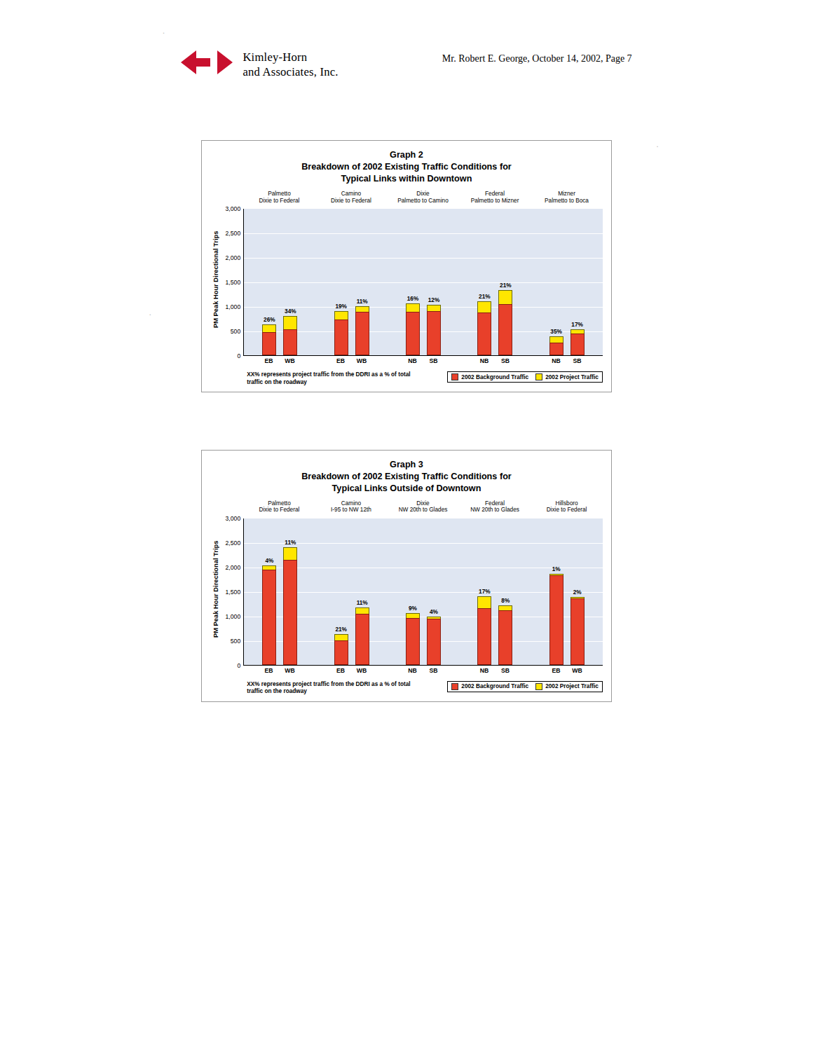· · ·
Kimley-Horn
and Associates, Inc.
Mr. Robert E. George, October 14, 2002, Page 7
Graph 2
Breakdown of 2002 Existing Traffic Conditions for
Typical Links within Downtown
PM Peak Hour Directional Trips
3,000 2,500 2,000 1,500 1,000 500 0
Palmetto Dixie to Federal
Camino Dixie to Federal
Dixie Palmetto to Camino
Federal Palmetto to Mizner
Mizner Palmetto to Boca
26%
34%
19%
11%
16%
12%
21%
21%
35%
17%
EB WB EB WB NB SB NB SB NB SB
XX% represents project traffic from the DDRI as a % of total
traffic on the roadway
2002 Background Traffic 2002 Project Traffic
Graph 3
Breakdown of 2002 Existing Traffic Conditions for
Typical Links Outside of Downtown
PM Peak Hour Directional Trips
3,000 2,500 2,000 1,500 1,000 500 0
Palmetto Dixie to Federal
Camino I-95 to NW 12th
Dixie NW 20th to Glades
Federal NW 20th to Glades
Hillsboro Dixie to Federal
4%
11%
21%
11%
9%
4%
17%
8%
1%
2%
EB WB EB WB NB SB NB SB EB WB
XX% represents project traffic from the DDRI as a % of total
traffic on the roadway
2002 Background Traffic 2002 Project Traffic